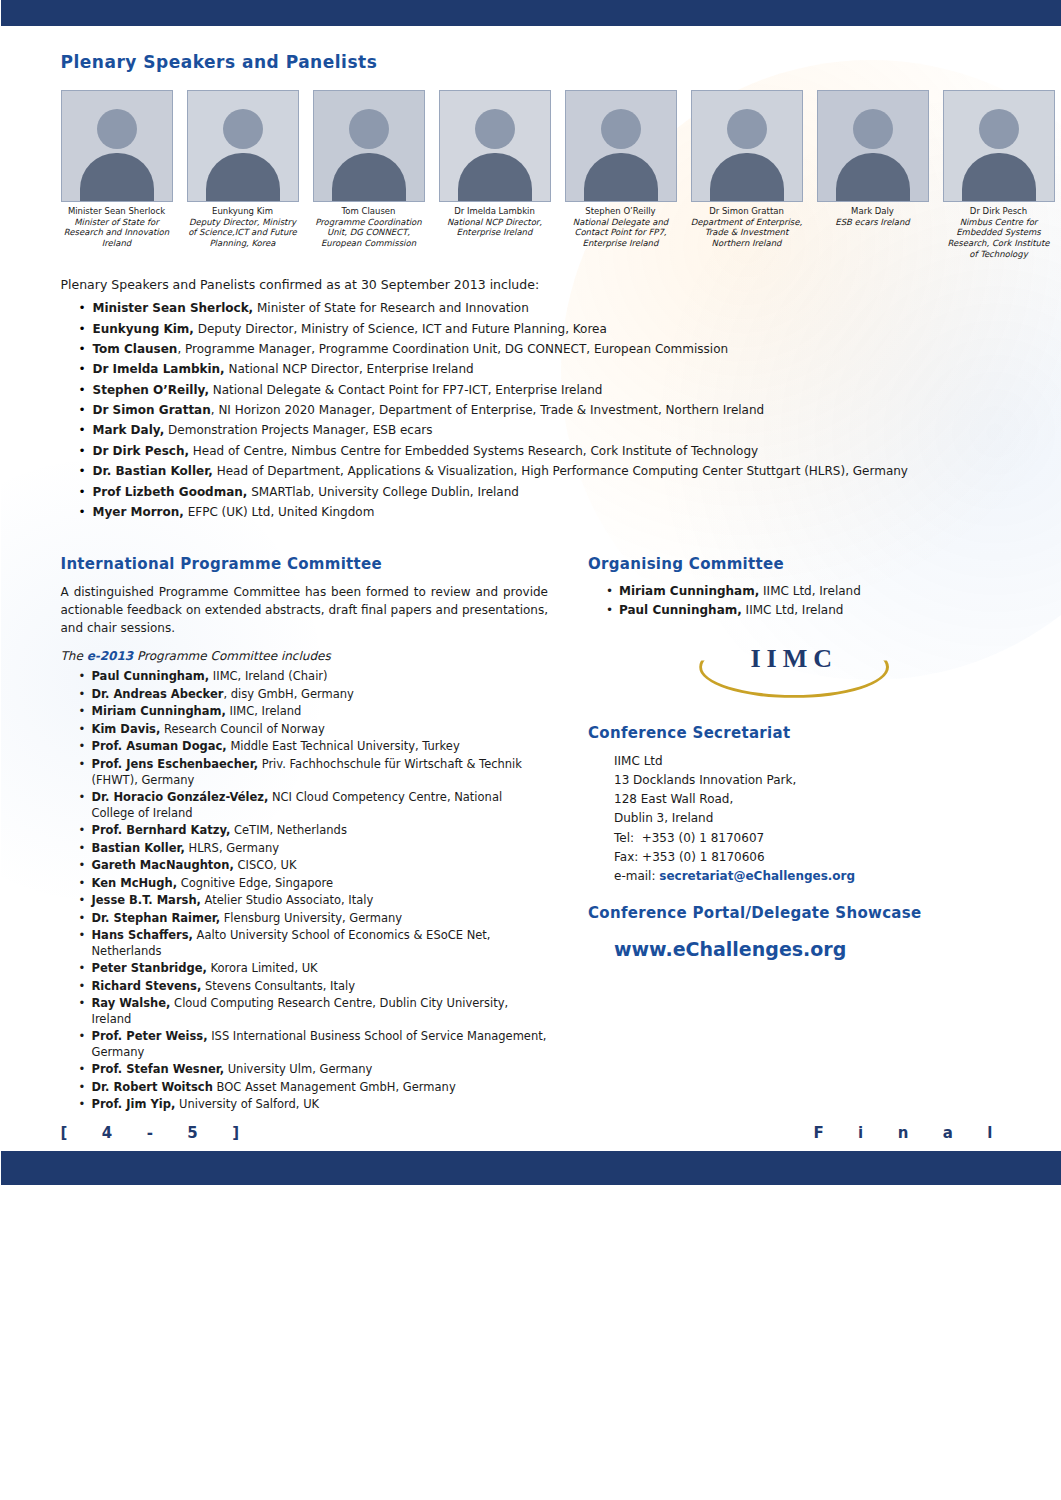Plenary Speakers and Panelists
Minister Sean Sherlock
Minister of State for Research and Innovation Ireland
Eunkyung Kim
Deputy Director, Ministry of Science,ICT and Future Planning, Korea
Tom Clausen
Programme Coordination Unit, DG CONNECT, European Commission
Dr Imelda Lambkin
National NCP Director, Enterprise Ireland
Stephen O’Reilly
National Delegate and Contact Point for FP7, Enterprise Ireland
Dr Simon Grattan
Department of Enterprise, Trade & Investment Northern Ireland
Mark Daly
ESB ecars Ireland
Dr Dirk Pesch
Nimbus Centre for Embedded Systems Research, Cork Institute of Technology
Plenary Speakers and Panelists confirmed as at 30 September 2013 include:
Minister Sean Sherlock, Minister of State for Research and Innovation
Eunkyung Kim, Deputy Director, Ministry of Science, ICT and Future Planning, Korea
Tom Clausen, Programme Manager, Programme Coordination Unit, DG CONNECT, European Commission
Dr Imelda Lambkin, National NCP Director, Enterprise Ireland
Stephen O’Reilly, National Delegate & Contact Point for FP7-ICT, Enterprise Ireland
Dr Simon Grattan, NI Horizon 2020 Manager, Department of Enterprise, Trade & Investment, Northern Ireland
Mark Daly, Demonstration Projects Manager, ESB ecars
Dr Dirk Pesch, Head of Centre, Nimbus Centre for Embedded Systems Research, Cork Institute of Technology
Dr. Bastian Koller, Head of Department, Applications & Visualization, High Performance Computing Center Stuttgart (HLRS), Germany
Prof Lizbeth Goodman, SMARTlab, University College Dublin, Ireland
Myer Morron, EFPC (UK) Ltd, United Kingdom
International Programme Committee
A distinguished Programme Committee has been formed to review and provide actionable feedback on extended abstracts, draft final papers and presentations, and chair sessions.
The e-2013 Programme Committee includes
Paul Cunningham, IIMC, Ireland (Chair)
Dr. Andreas Abecker, disy GmbH, Germany
Miriam Cunningham, IIMC, Ireland
Kim Davis, Research Council of Norway
Prof. Asuman Dogac, Middle East Technical University, Turkey
Prof. Jens Eschenbaecher, Priv. Fachhochschule für Wirtschaft & Technik (FHWT), Germany
Dr. Horacio González-Vélez, NCI Cloud Competency Centre, National College of Ireland
Prof. Bernhard Katzy, CeTIM, Netherlands
Bastian Koller, HLRS, Germany
Gareth MacNaughton, CISCO, UK
Ken McHugh, Cognitive Edge, Singapore
Jesse B.T. Marsh, Atelier Studio Associato, Italy
Dr. Stephan Raimer, Flensburg University, Germany
Hans Schaffers, Aalto University School of Economics & ESoCE Net, Netherlands
Peter Stanbridge, Korora Limited, UK
Richard Stevens, Stevens Consultants, Italy
Ray Walshe, Cloud Computing Research Centre, Dublin City University, Ireland
Prof. Peter Weiss, ISS International Business School of Service Management, Germany
Prof. Stefan Wesner, University Ulm, Germany
Dr. Robert Woitsch BOC Asset Management GmbH, Germany
Prof. Jim Yip, University of Salford, UK
Organising Committee
Miriam Cunningham, IIMC Ltd, Ireland
Paul Cunningham, IIMC Ltd, Ireland
IIMC
Conference Secretariat
IIMC Ltd
13 Docklands Innovation Park,
128 East Wall Road,
Dublin 3, Ireland
Tel: +353 (0) 1 8170607
Fax: +353 (0) 1 8170606
e-mail: secretariat@eChallenges.org
Conference Portal/Delegate Showcase
www.eChallenges.org
[ 4 - 5 ] F i n a l